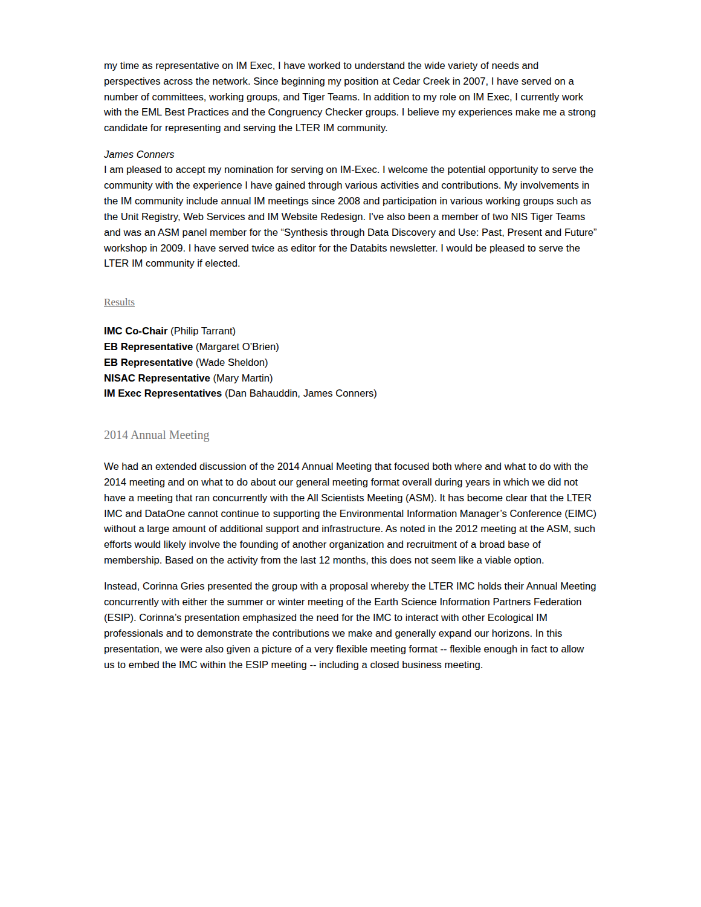my time as representative on IM Exec, I have worked to understand the wide variety of needs and perspectives across the network. Since beginning my position at Cedar Creek in 2007, I have served on a number of committees, working groups, and Tiger Teams. In addition to my role on IM Exec, I currently work with the EML Best Practices and the Congruency Checker groups. I believe my experiences make me a strong candidate for representing and serving the LTER IM community.
James Conners
I am pleased to accept my nomination for serving on IM-Exec. I welcome the potential opportunity to serve the community with the experience I have gained through various activities and contributions. My involvements in the IM community include annual IM meetings since 2008 and participation in various working groups such as the Unit Registry, Web Services and IM Website Redesign. I've also been a member of two NIS Tiger Teams and was an ASM panel member for the “Synthesis through Data Discovery and Use: Past, Present and Future” workshop in 2009. I have served twice as editor for the Databits newsletter. I would be pleased to serve the LTER IM community if elected.
Results
IMC Co-Chair (Philip Tarrant)
EB Representative (Margaret O’Brien)
EB Representative (Wade Sheldon)
NISAC Representative (Mary Martin)
IM Exec Representatives (Dan Bahauddin, James Conners)
2014 Annual Meeting
We had an extended discussion of the 2014 Annual Meeting that focused both where and what to do with the 2014 meeting and on what to do about our general meeting format overall during years in which we did not have a meeting that ran concurrently with the All Scientists Meeting (ASM). It has become clear that the LTER IMC and DataOne cannot continue to supporting the Environmental Information Manager’s Conference (EIMC) without a large amount of additional support and infrastructure. As noted in the 2012 meeting at the ASM, such efforts would likely involve the founding of another organization and recruitment of a broad base of membership. Based on the activity from the last 12 months, this does not seem like a viable option.
Instead, Corinna Gries presented the group with a proposal whereby the LTER IMC holds their Annual Meeting concurrently with either the summer or winter meeting of the Earth Science Information Partners Federation (ESIP). Corinna’s presentation emphasized the need for the IMC to interact with other Ecological IM professionals and to demonstrate the contributions we make and generally expand our horizons. In this presentation, we were also given a picture of a very flexible meeting format -- flexible enough in fact to allow us to embed the IMC within the ESIP meeting -- including a closed business meeting.